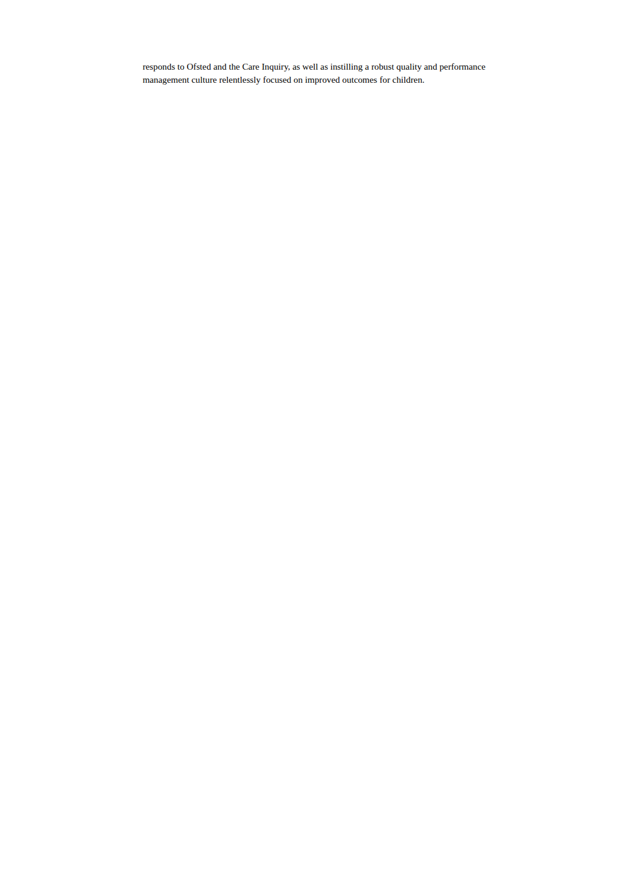responds to Ofsted and the Care Inquiry, as well as instilling a robust quality and performance management culture relentlessly focused on improved outcomes for children.